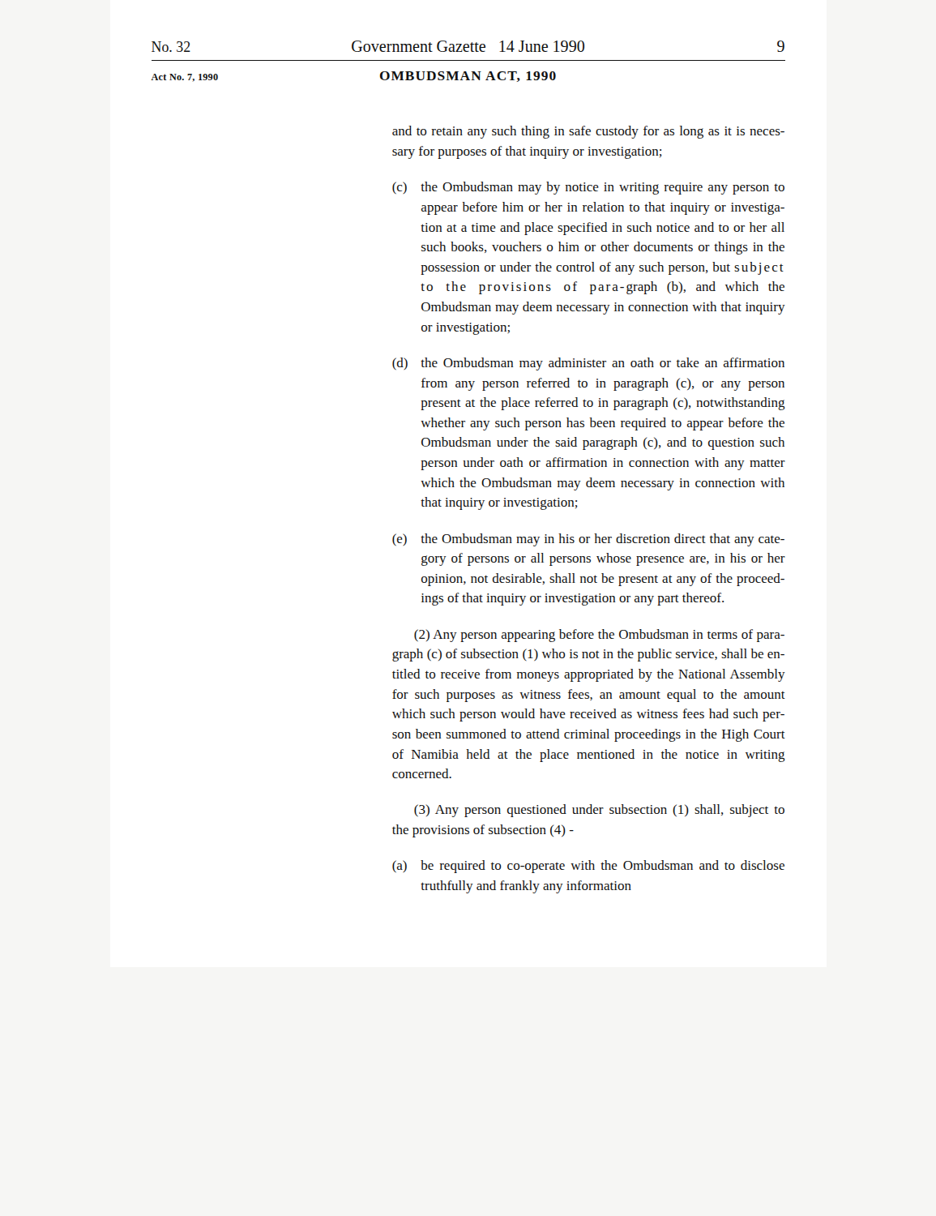No. 32
Government Gazette 14 June 1990
9
Act No. 7, 1990
OMBUDSMAN ACT, 1990
and to retain any such thing in safe custody for as long as it is necessary for purposes of that inquiry or investigation;
(c)
the Ombudsman may by notice in writing require any person to appear before him or her in relation to that inquiry or investigation at a time and place specified in such notice and to or her all such books, vouchers o him or other documents or things in the possession or under the control of any such person, but subject to the provisions of para-graph (b), and which the Ombudsman may deem necessary in connection with that inquiry or investigation;
(d)
the Ombudsman may administer an oath or take an affirmation from any person referred to in paragraph (c), or any person present at the place referred to in paragraph (c), notwithstanding whether any such person has been required to appear before the Ombudsman under the said paragraph (c), and to question such person under oath or affirmation in connection with any matter which the Ombudsman may deem necessary in connection with that inquiry or investigation;
(e)
the Ombudsman may in his or her discretion direct that any category of persons or all persons whose presence are, in his or her opinion, not desirable, shall not be present at any of the proceedings of that inquiry or investigation or any part thereof.
(2) Any person appearing before the Ombudsman in terms of paragraph (c) of subsection (1) who is not in the public service, shall be entitled to receive from moneys appropriated by the National Assembly for such purposes as witness fees, an amount equal to the amount which such person would have received as witness fees had such person been summoned to attend criminal proceedings in the High Court of Namibia held at the place mentioned in the notice in writing concerned.
(3) Any person questioned under subsection (1) shall, subject to the provisions of subsection (4) -
(a)
be required to co-operate with the Ombudsman and to disclose truthfully and frankly any information